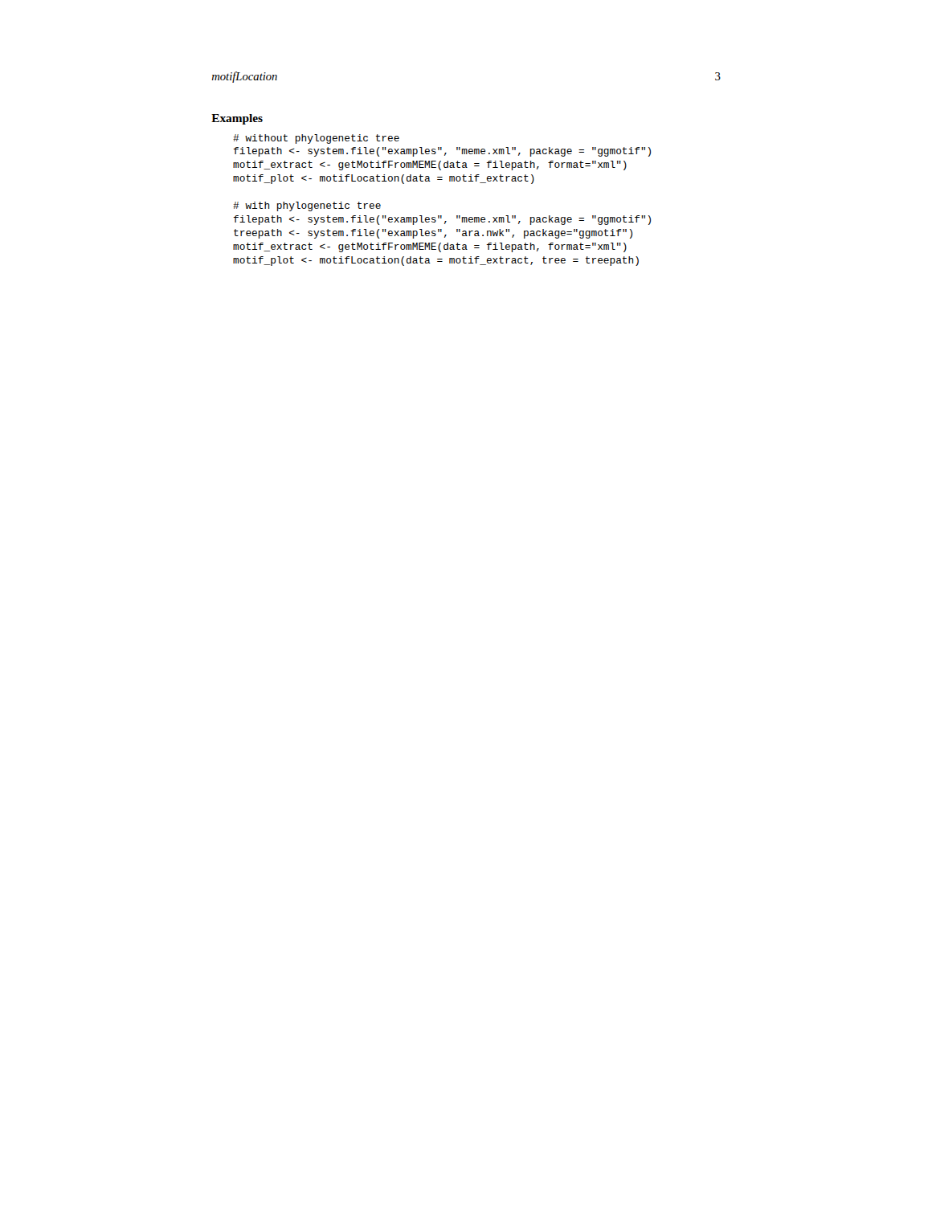motifLocation 3
Examples
# without phylogenetic tree
filepath <- system.file("examples", "meme.xml", package = "ggmotif")
motif_extract <- getMotifFromMEME(data = filepath, format="xml")
motif_plot <- motifLocation(data = motif_extract)

# with phylogenetic tree
filepath <- system.file("examples", "meme.xml", package = "ggmotif")
treepath <- system.file("examples", "ara.nwk", package="ggmotif")
motif_extract <- getMotifFromMEME(data = filepath, format="xml")
motif_plot <- motifLocation(data = motif_extract, tree = treepath)